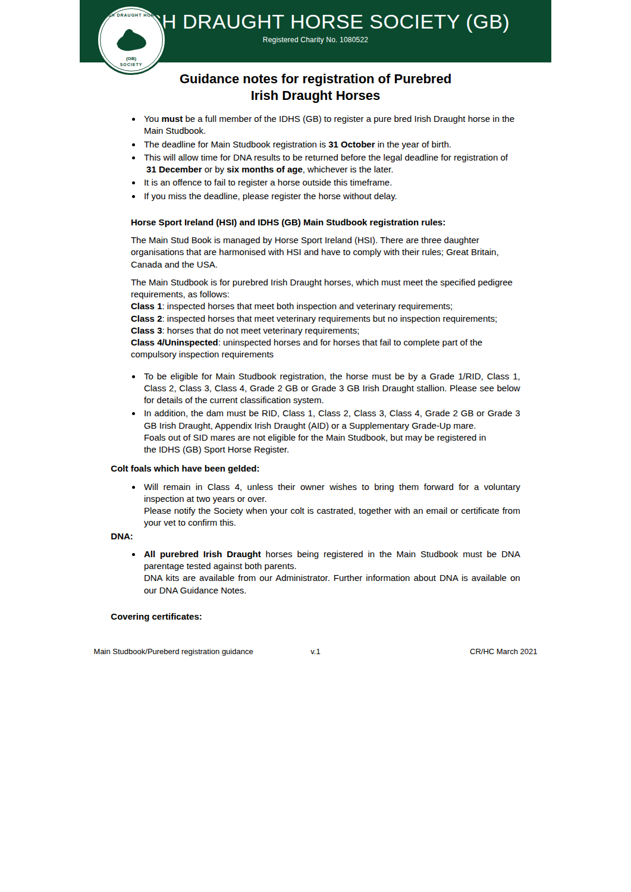Irish Draught Horse
(GB)
Society
IRISH DRAUGHT HORSE SOCIETY (GB)
Registered Charity No. 1080522
Guidance notes for registration of Purebred Irish Draught Horses
You must be a full member of the IDHS (GB) to register a pure bred Irish Draught horse in the Main Studbook.
The deadline for Main Studbook registration is 31 October in the year of birth.
This will allow time for DNA results to be returned before the legal deadline for registration of
31 December or by six months of age, whichever is the later.
It is an offence to fail to register a horse outside this timeframe.
If you miss the deadline, please register the horse without delay.
Horse Sport Ireland (HSI) and IDHS (GB) Main Studbook registration rules:
The Main Stud Book is managed by Horse Sport Ireland (HSI). There are three daughter organisations that are harmonised with HSI and have to comply with their rules; Great Britain, Canada and the USA.
The Main Studbook is for purebred Irish Draught horses, which must meet the specified pedigree requirements, as follows:
Class 1: inspected horses that meet both inspection and veterinary requirements;
Class 2: inspected horses that meet veterinary requirements but no inspection requirements;
Class 3: horses that do not meet veterinary requirements;
Class 4/Uninspected: uninspected horses and for horses that fail to complete part of the compulsory inspection requirements
To be eligible for Main Studbook registration, the horse must be by a Grade 1/RID, Class 1, Class 2, Class 3, Class 4, Grade 2 GB or Grade 3 GB Irish Draught stallion. Please see below for details of the current classification system.
In addition, the dam must be RID, Class 1, Class 2, Class 3, Class 4, Grade 2 GB or Grade 3 GB Irish Draught, Appendix Irish Draught (AID) or a Supplementary Grade-Up mare.
Foals out of SID mares are not eligible for the Main Studbook, but may be registered in
the IDHS (GB) Sport Horse Register.
Colt foals which have been gelded:
Will remain in Class 4, unless their owner wishes to bring them forward for a voluntary inspection at two years or over.
Please notify the Society when your colt is castrated, together with an email or certificate from your vet to confirm this.
DNA:
All purebred Irish Draught horses being registered in the Main Studbook must be DNA parentage tested against both parents.
DNA kits are available from our Administrator. Further information about DNA is available on our DNA Guidance Notes.
Covering certificates:
Main Studbook/Pureberd registration guidance
v.1
CR/HC March 2021